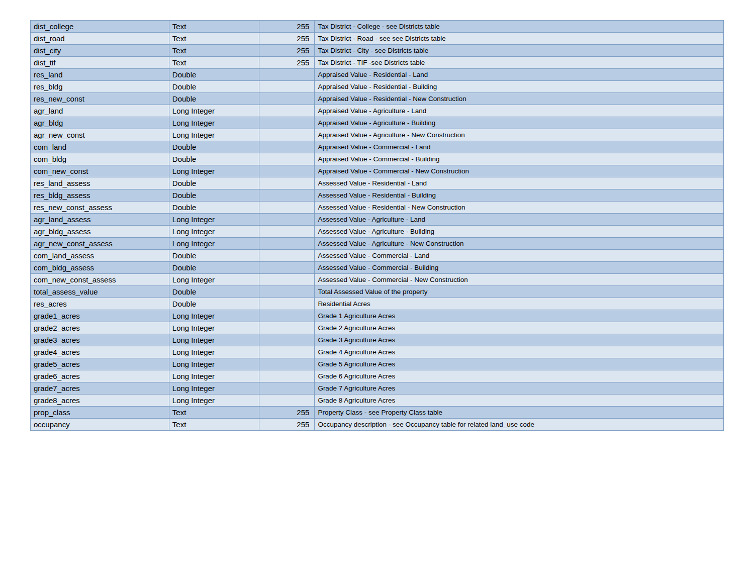| dist_college | Text | 255 | Tax District - College - see Districts table |
| dist_road | Text | 255 | Tax District - Road - see see Districts table |
| dist_city | Text | 255 | Tax District - City - see Districts table |
| dist_tif | Text | 255 | Tax District - TIF -see Districts table |
| res_land | Double | | Appraised Value - Residential - Land |
| res_bldg | Double | | Appraised Value - Residential - Building |
| res_new_const | Double | | Appraised Value - Residential - New Construction |
| agr_land | Long Integer | | Appraised Value - Agriculture - Land |
| agr_bldg | Long Integer | | Appraised Value - Agriculture - Building |
| agr_new_const | Long Integer | | Appraised Value - Agriculture - New Construction |
| com_land | Double | | Appraised Value - Commercial - Land |
| com_bldg | Double | | Appraised Value - Commercial - Building |
| com_new_const | Long Integer | | Appraised Value - Commercial - New Construction |
| res_land_assess | Double | | Assessed Value - Residential - Land |
| res_bldg_assess | Double | | Assessed Value - Residential - Building |
| res_new_const_assess | Double | | Assessed Value - Residential - New Construction |
| agr_land_assess | Long Integer | | Assessed Value - Agriculture - Land |
| agr_bldg_assess | Long Integer | | Assessed Value - Agriculture - Building |
| agr_new_const_assess | Long Integer | | Assessed Value - Agriculture - New Construction |
| com_land_assess | Double | | Assessed Value - Commercial - Land |
| com_bldg_assess | Double | | Assessed Value - Commercial - Building |
| com_new_const_assess | Long Integer | | Assessed Value - Commercial - New Construction |
| total_assess_value | Double | | Total Assessed Value of the property |
| res_acres | Double | | Residential Acres |
| grade1_acres | Long Integer | | Grade 1 Agriculture Acres |
| grade2_acres | Long Integer | | Grade 2 Agriculture Acres |
| grade3_acres | Long Integer | | Grade 3 Agriculture Acres |
| grade4_acres | Long Integer | | Grade 4 Agriculture Acres |
| grade5_acres | Long Integer | | Grade 5 Agriculture Acres |
| grade6_acres | Long Integer | | Grade 6 Agriculture Acres |
| grade7_acres | Long Integer | | Grade 7 Agriculture Acres |
| grade8_acres | Long Integer | | Grade 8 Agriculture Acres |
| prop_class | Text | 255 | Property Class - see Property Class table |
| occupancy | Text | 255 | Occupancy description - see Occupancy table for related land_use code |